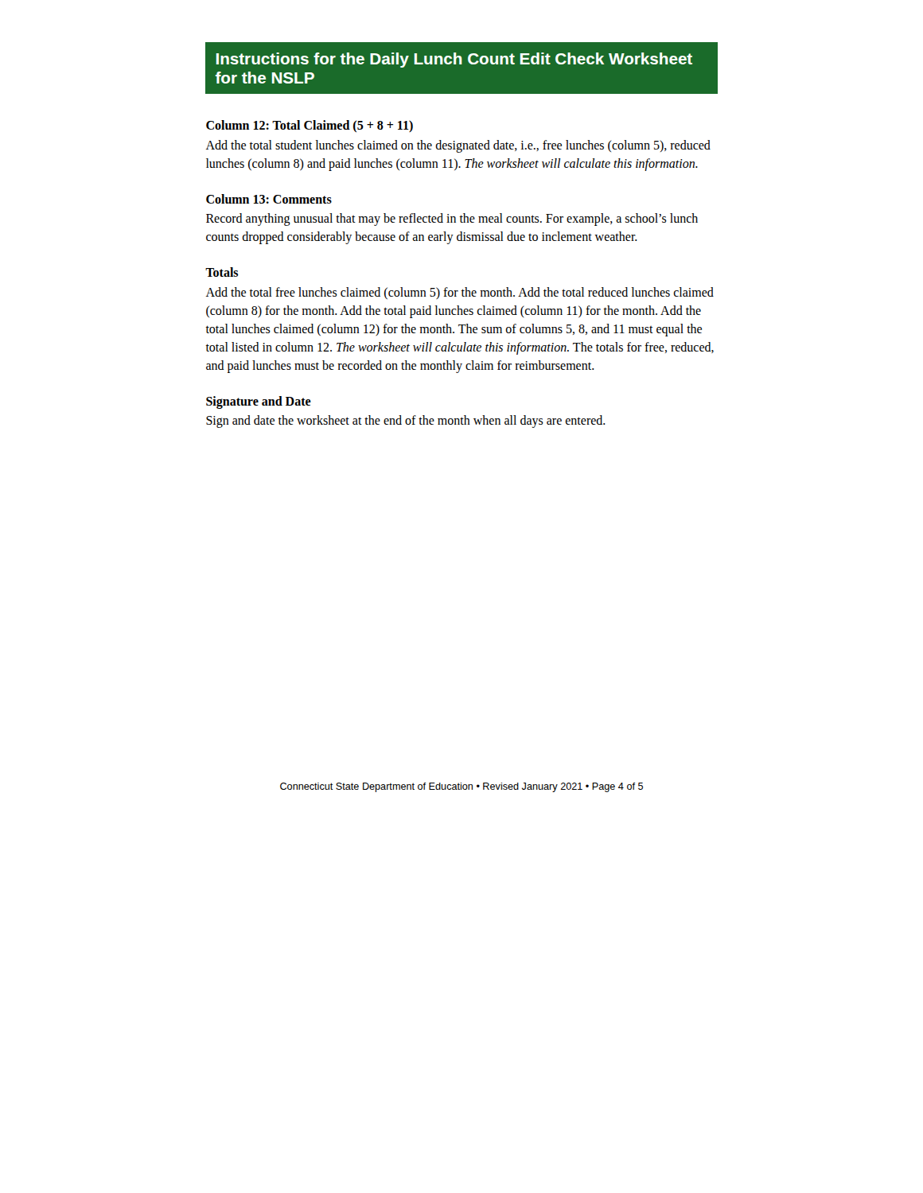Instructions for the Daily Lunch Count Edit Check Worksheet for the NSLP
Column 12: Total Claimed (5 + 8 + 11)
Add the total student lunches claimed on the designated date, i.e., free lunches (column 5), reduced lunches (column 8) and paid lunches (column 11). The worksheet will calculate this information.
Column 13: Comments
Record anything unusual that may be reflected in the meal counts. For example, a school’s lunch counts dropped considerably because of an early dismissal due to inclement weather.
Totals
Add the total free lunches claimed (column 5) for the month. Add the total reduced lunches claimed (column 8) for the month. Add the total paid lunches claimed (column 11) for the month. Add the total lunches claimed (column 12) for the month. The sum of columns 5, 8, and 11 must equal the total listed in column 12. The worksheet will calculate this information. The totals for free, reduced, and paid lunches must be recorded on the monthly claim for reimbursement.
Signature and Date
Sign and date the worksheet at the end of the month when all days are entered.
Connecticut State Department of Education • Revised January 2021 • Page 4 of 5